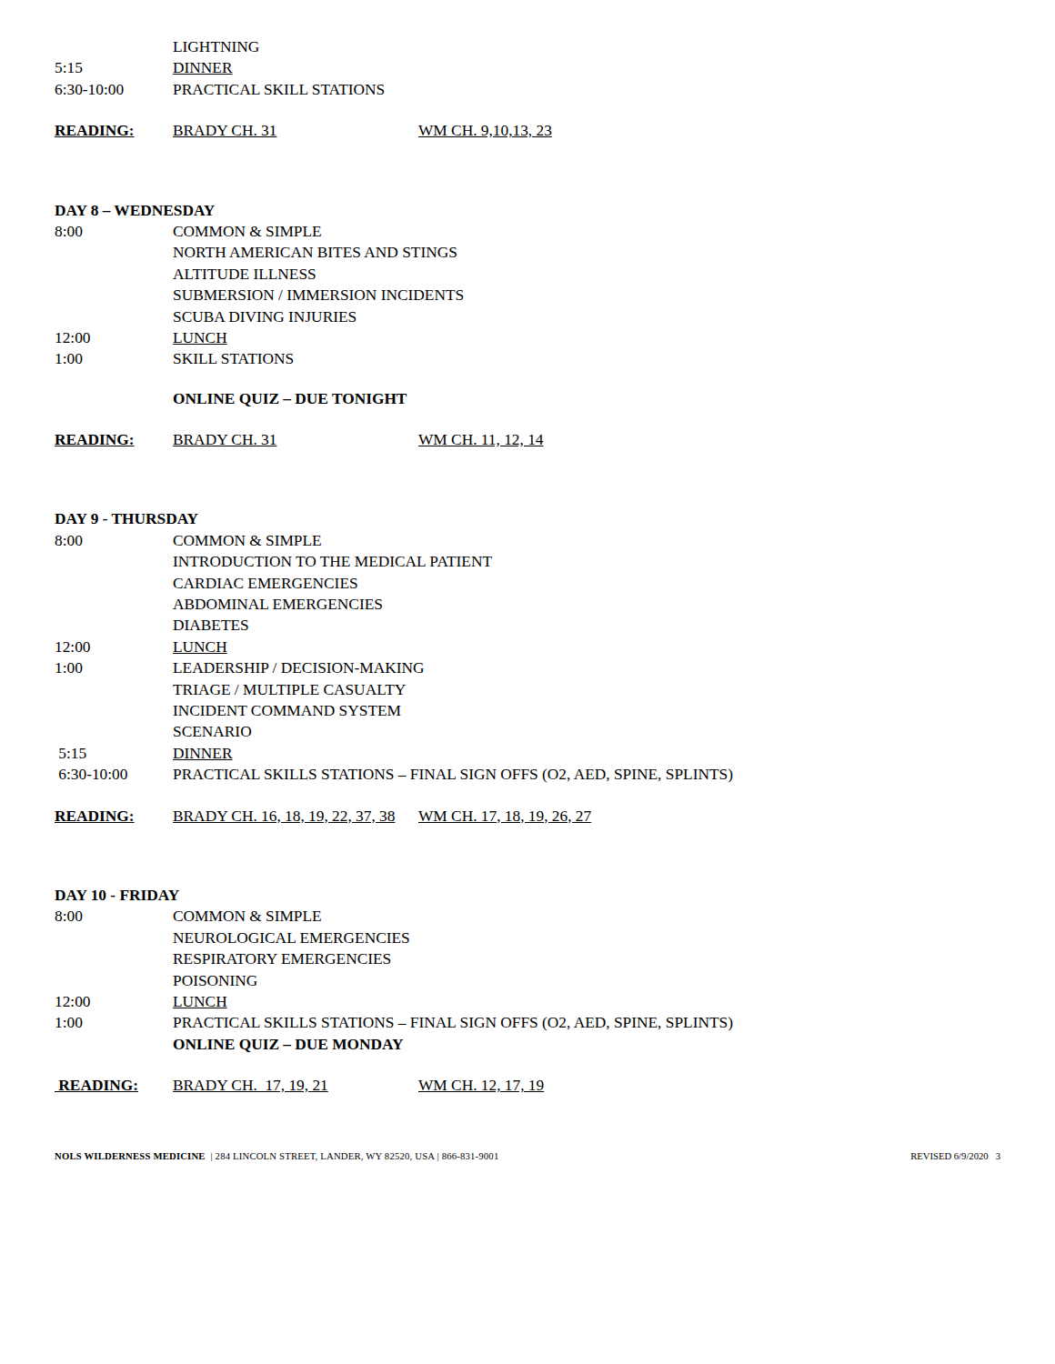| | LIGHTNING |
| 5:15 | DINNER |
| 6:30-10:00 | PRACTICAL SKILL STATIONS |
READING: BRADY CH. 31 WM CH. 9,10,13, 23
DAY 8 – WEDNESDAY
| 8:00 | COMMON & SIMPLE |
| | NORTH AMERICAN BITES AND STINGS |
| | ALTITUDE ILLNESS |
| | SUBMERSION / IMMERSION INCIDENTS |
| | SCUBA DIVING INJURIES |
| 12:00 | LUNCH |
| 1:00 | SKILL STATIONS |
ONLINE QUIZ – DUE TONIGHT
READING: BRADY CH. 31 WM CH. 11, 12, 14
DAY 9 - THURSDAY
| 8:00 | COMMON & SIMPLE |
| | INTRODUCTION TO THE MEDICAL PATIENT |
| | CARDIAC EMERGENCIES |
| | ABDOMINAL EMERGENCIES |
| | DIABETES |
| 12:00 | LUNCH |
| 1:00 | LEADERSHIP / DECISION-MAKING |
| | TRIAGE / MULTIPLE CASUALTY |
| | INCIDENT COMMAND SYSTEM |
| | SCENARIO |
| 5:15 | DINNER |
| 6:30-10:00 | PRACTICAL SKILLS STATIONS – FINAL SIGN OFFS (O2, AED, SPINE, SPLINTS) |
READING: BRADY CH. 16, 18, 19, 22, 37, 38 WM CH. 17, 18, 19, 26, 27
DAY 10 - FRIDAY
| 8:00 | COMMON & SIMPLE |
| | NEUROLOGICAL EMERGENCIES |
| | RESPIRATORY EMERGENCIES |
| | POISONING |
| 12:00 | LUNCH |
| 1:00 | PRACTICAL SKILLS STATIONS – FINAL SIGN OFFS (O2, AED, SPINE, SPLINTS) |
| | ONLINE QUIZ – DUE MONDAY |
READING: BRADY CH. 17, 19, 21 WM CH. 12, 17, 19
NOLS WILDERNESS MEDICINE | 284 LINCOLN STREET, LANDER, WY 82520, USA | 866-831-9001
REVISED 6/9/2020 3